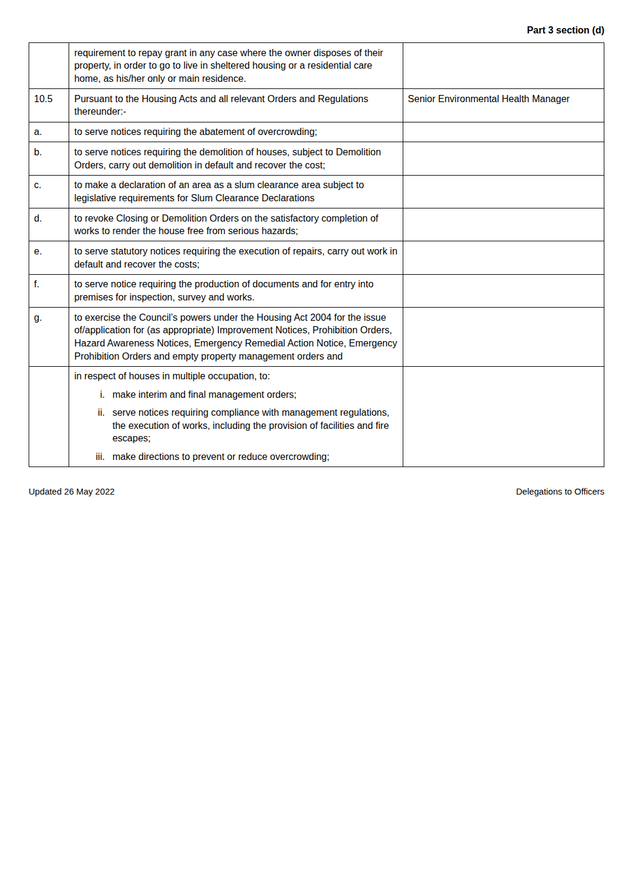Part 3 section (d)
| | requirement to repay grant in any case where the owner disposes of their property, in order to go to live in sheltered housing or a residential care home, as his/her only or main residence. | |
| 10.5 | Pursuant to the Housing Acts and all relevant Orders and Regulations thereunder:- | Senior Environmental Health Manager |
| a. | to serve notices requiring the abatement of overcrowding; | |
| b. | to serve notices requiring the demolition of houses, subject to Demolition Orders, carry out demolition in default and recover the cost; | |
| c. | to make a declaration of an area as a slum clearance area subject to legislative requirements for Slum Clearance Declarations | |
| d. | to revoke Closing or Demolition Orders on the satisfactory completion of works to render the house free from serious hazards; | |
| e. | to serve statutory notices requiring the execution of repairs, carry out work in default and recover the costs; | |
| f. | to serve notice requiring the production of documents and for entry into premises for inspection, survey and works. | |
| g. | to exercise the Council’s powers under the Housing Act 2004 for the issue of/application for (as appropriate) Improvement Notices, Prohibition Orders, Hazard Awareness Notices, Emergency Remedial Action Notice, Emergency Prohibition Orders and empty property management orders and | |
| | in respect of houses in multiple occupation, to: i. make interim and final management orders; ii. serve notices requiring compliance with management regulations, the execution of works, including the provision of facilities and fire escapes; iii. make directions to prevent or reduce overcrowding; | |
Updated 26 May 2022 Delegations to Officers